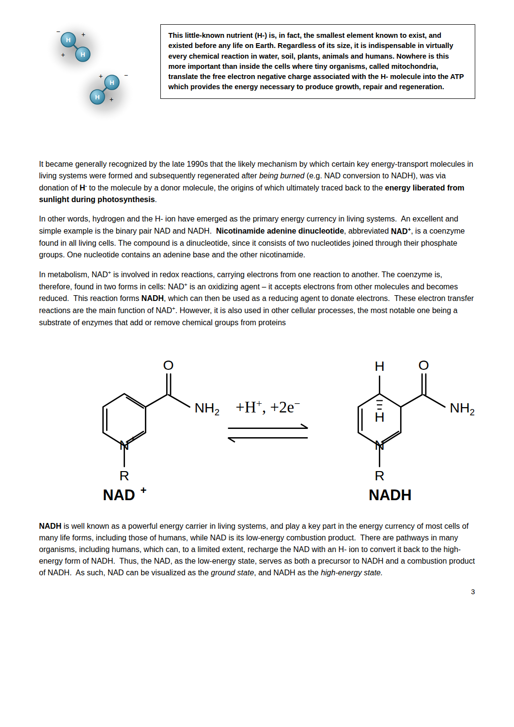H H − + + H H − + +
This little-known nutrient (H-) is, in fact, the smallest element known to exist, and existed before any life on Earth. Regardless of its size, it is indispensable in virtually every chemical reaction in water, soil, plants, animals and humans. Nowhere is this more important than inside the cells where tiny organisms, called mitochondria, translate the free electron negative charge associated with the H- molecule into the ATP which provides the energy necessary to produce growth, repair and regeneration.
It became generally recognized by the late 1990s that the likely mechanism by which certain key energy-transport molecules in living systems were formed and subsequently regenerated after being burned (e.g. NAD conversion to NADH), was via donation of H- to the molecule by a donor molecule, the origins of which ultimately traced back to the energy liberated from sunlight during photosynthesis.
In other words, hydrogen and the H- ion have emerged as the primary energy currency in living systems. An excellent and simple example is the binary pair NAD and NADH. Nicotinamide adenine dinucleotide, abbreviated NAD+, is a coenzyme found in all living cells. The compound is a dinucleotide, since it consists of two nucleotides joined through their phosphate groups. One nucleotide contains an adenine base and the other nicotinamide.
In metabolism, NAD+ is involved in redox reactions, carrying electrons from one reaction to another. The coenzyme is, therefore, found in two forms in cells: NAD+ is an oxidizing agent – it accepts electrons from other molecules and becomes reduced. This reaction forms NADH, which can then be used as a reducing agent to donate electrons. These electron transfer reactions are the main function of NAD+. However, it is also used in other cellular processes, the most notable one being a substrate of enzymes that add or remove chemical groups from proteins
O NH2 N + R NAD + +H+, +2e− H H O NH2 N R NADH
NADH is well known as a powerful energy carrier in living systems, and play a key part in the energy currency of most cells of many life forms, including those of humans, while NAD is its low-energy combustion product. There are pathways in many organisms, including humans, which can, to a limited extent, recharge the NAD with an H- ion to convert it back to the high-energy form of NADH. Thus, the NAD, as the low-energy state, serves as both a precursor to NADH and a combustion product of NADH. As such, NAD can be visualized as the ground state, and NADH as the high-energy state.
3